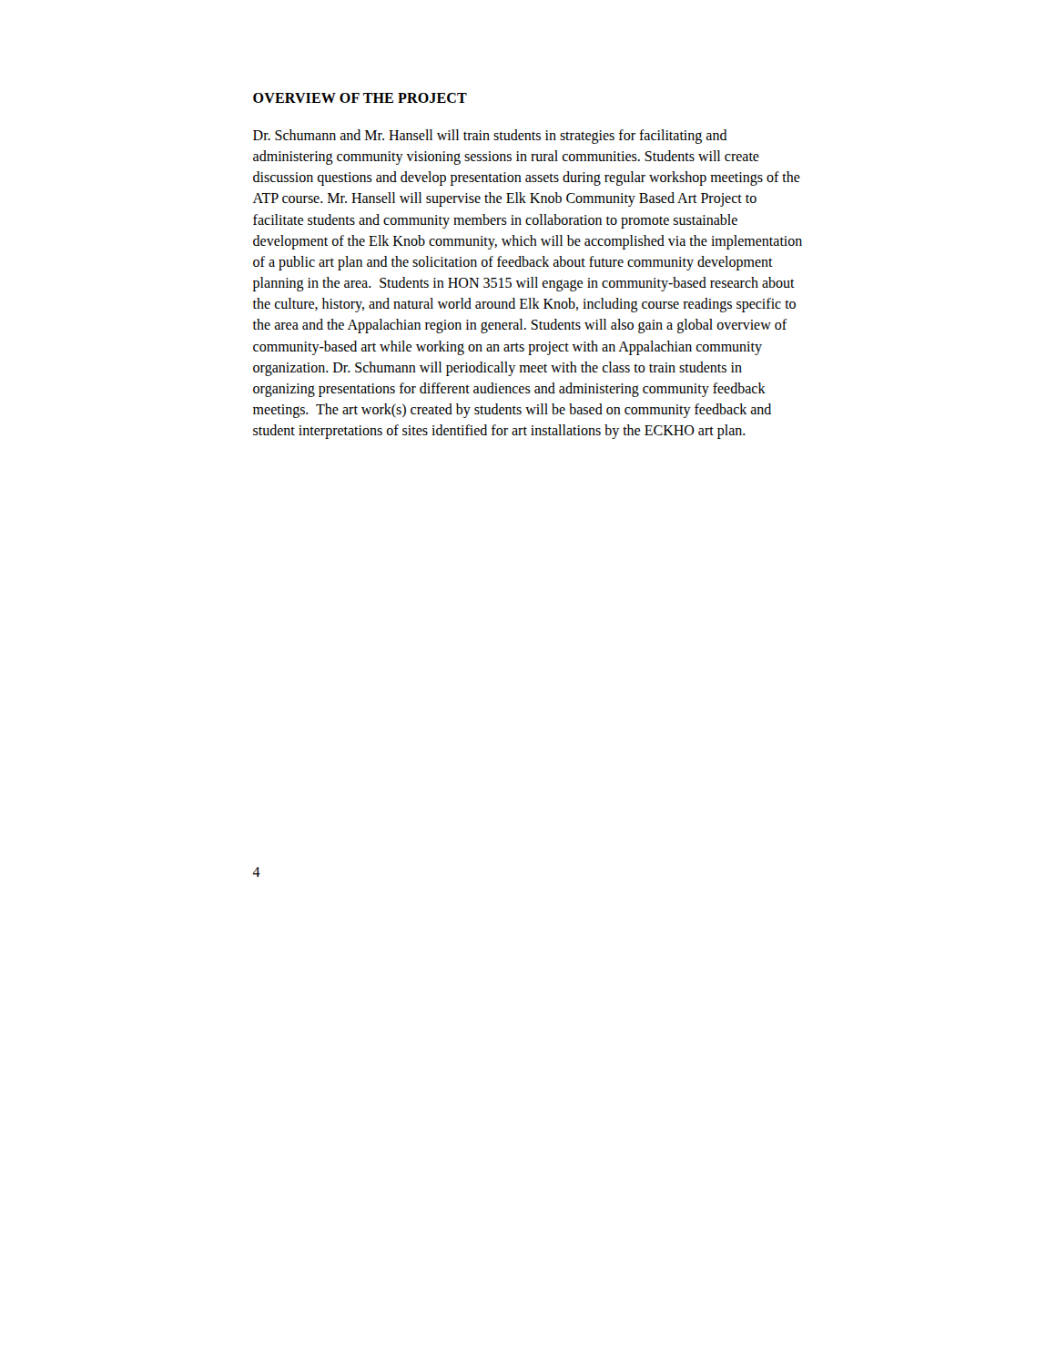OVERVIEW OF THE PROJECT
Dr. Schumann and Mr. Hansell will train students in strategies for facilitating and administering community visioning sessions in rural communities. Students will create discussion questions and develop presentation assets during regular workshop meetings of the ATP course. Mr. Hansell will supervise the Elk Knob Community Based Art Project to facilitate students and community members in collaboration to promote sustainable development of the Elk Knob community, which will be accomplished via the implementation of a public art plan and the solicitation of feedback about future community development planning in the area. Students in HON 3515 will engage in community-based research about the culture, history, and natural world around Elk Knob, including course readings specific to the area and the Appalachian region in general. Students will also gain a global overview of community-based art while working on an arts project with an Appalachian community organization. Dr. Schumann will periodically meet with the class to train students in organizing presentations for different audiences and administering community feedback meetings. The art work(s) created by students will be based on community feedback and student interpretations of sites identified for art installations by the ECKHO art plan.
4